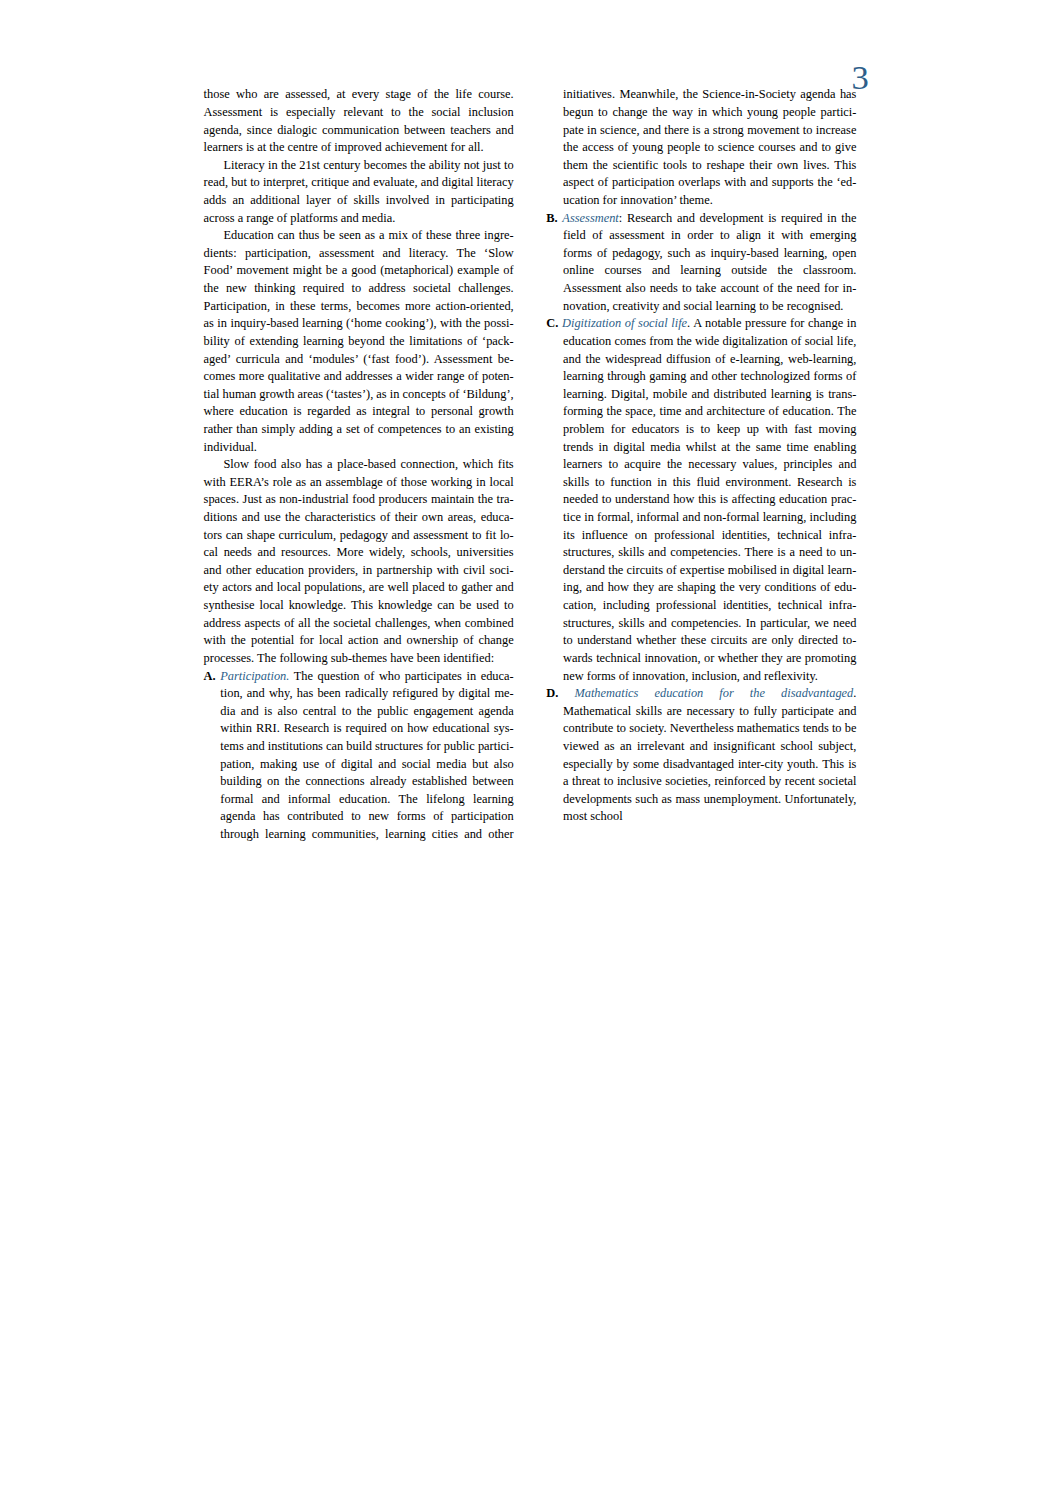3
those who are assessed, at every stage of the life course. Assessment is especially relevant to the social inclusion agenda, since dialogic communication between teachers and learners is at the centre of improved achievement for all.
Literacy in the 21st century becomes the ability not just to read, but to interpret, critique and evaluate, and digital literacy adds an additional layer of skills involved in participating across a range of platforms and media.
Education can thus be seen as a mix of these three ingredients: participation, assessment and literacy. The ‘Slow Food’ movement might be a good (metaphorical) example of the new thinking required to address societal challenges. Participation, in these terms, becomes more action-oriented, as in inquiry-based learning (‘home cooking’), with the possibility of extending learning beyond the limitations of ‘packaged’ curricula and ‘modules’ (‘fast food’). Assessment becomes more qualitative and addresses a wider range of potential human growth areas (‘tastes’), as in concepts of ‘Bildung’, where education is regarded as integral to personal growth rather than simply adding a set of competences to an existing individual.
Slow food also has a place-based connection, which fits with EERA’s role as an assemblage of those working in local spaces. Just as non-industrial food producers maintain the traditions and use the characteristics of their own areas, educators can shape curriculum, pedagogy and assessment to fit local needs and resources. More widely, schools, universities and other education providers, in partnership with civil society actors and local populations, are well placed to gather and synthesise local knowledge. This knowledge can be used to address aspects of all the societal challenges, when combined with the potential for local action and ownership of change processes. The following sub-themes have been identified:
A. Participation. The question of who participates in education, and why, has been radically refigured by digital media and is also central to the public engagement agenda within RRI. Research is required on how educational systems and institutions can build structures for public participation, making use of digital and social media but also building on the connections already established between formal and informal education. The lifelong learning agenda has contributed to new forms of participation through learning communities, learning cities and other initiatives. Meanwhile, the Science-in-Society agenda has begun to change the way in which young people participate in science, and there is a strong movement to increase the access of young people to science courses and to give them the scientific tools to reshape their own lives. This aspect of participation overlaps with and supports the ‘education for innovation’ theme.
B. Assessment: Research and development is required in the field of assessment in order to align it with emerging forms of pedagogy, such as inquiry-based learning, open online courses and learning outside the classroom. Assessment also needs to take account of the need for innovation, creativity and social learning to be recognised.
C. Digitization of social life. A notable pressure for change in education comes from the wide digitalization of social life, and the widespread diffusion of e-learning, web-learning, learning through gaming and other technologized forms of learning. Digital, mobile and distributed learning is transforming the space, time and architecture of education. The problem for educators is to keep up with fast moving trends in digital media whilst at the same time enabling learners to acquire the necessary values, principles and skills to function in this fluid environment. Research is needed to understand how this is affecting education practice in formal, informal and non-formal learning, including its influence on professional identities, technical infrastructures, skills and competencies. There is a need to understand the circuits of expertise mobilised in digital learning, and how they are shaping the very conditions of education, including professional identities, technical infrastructures, skills and competencies. In particular, we need to understand whether these circuits are only directed towards technical innovation, or whether they are promoting new forms of innovation, inclusion, and reflexivity.
D. Mathematics education for the disadvantaged. Mathematical skills are necessary to fully participate and contribute to society. Nevertheless mathematics tends to be viewed as an irrelevant and insignificant school subject, especially by some disadvantaged inter-city youth. This is a threat to inclusive societies, reinforced by recent societal developments such as mass unemployment. Unfortunately, most school